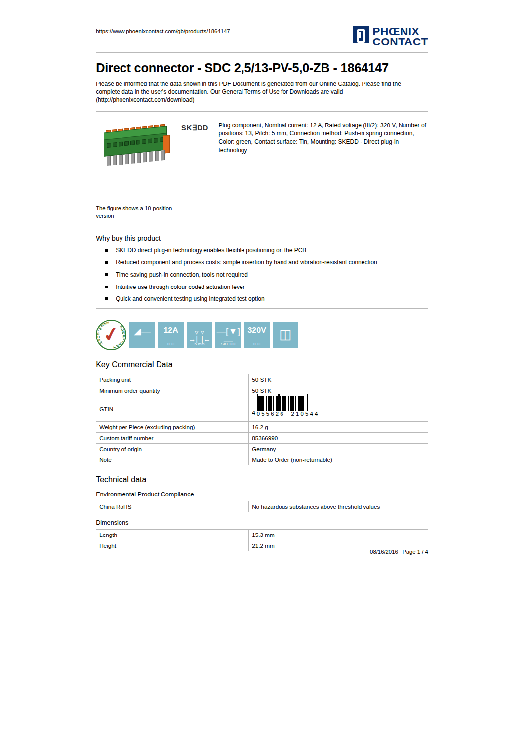https://www.phoenixcontact.com/gb/products/1864147
PHŒNIX CONTACT
Direct connector - SDC 2,5/13-PV-5,0-ZB - 1864147
Please be informed that the data shown in this PDF Document is generated from our Online Catalog. Please find the complete data in the user's documentation. Our General Terms of Use for Downloads are valid (http://phoenixcontact.com/download)
SK∃DD
The figure shows a 10-position
version
Plug component, Nominal current: 12 A, Rated voltage (III/2): 320 V, Number of positions: 13, Pitch: 5 mm, Connection method: Push-in spring connection, Color: green, Contact surface: Tin, Mounting: SKEDD - Direct plug-in technology
Why buy this product
SKEDD direct plug-in technology enables flexible positioning on the PCB
Reduced component and process costs: simple insertion by hand and vibration-resistant connection
Time saving push-in connection, tools not required
Intuitive use through colour coded actuation lever
Quick and convenient testing using integrated test option
R o H S · W E E E C O M P L I A N T
✓
◢—
12A
IEC
▿ ▿
→| |←
5 mm
—[▼]—
SKEDD
320V
IEC
◫
Key Commercial Data
| Packing unit | 50 STK |
| Minimum order quantity | 50 STK |
| GTIN | 4 055626 210544 |
| Weight per Piece (excluding packing) | 16.2 g |
| Custom tariff number | 85366990 |
| Country of origin | Germany |
| Note | Made to Order (non-returnable) |
Technical data
Environmental Product Compliance
| China RoHS | No hazardous substances above threshold values |
Dimensions
| Length | 15.3 mm |
| Height | 21.2 mm |
08/16/2016 Page 1 / 4